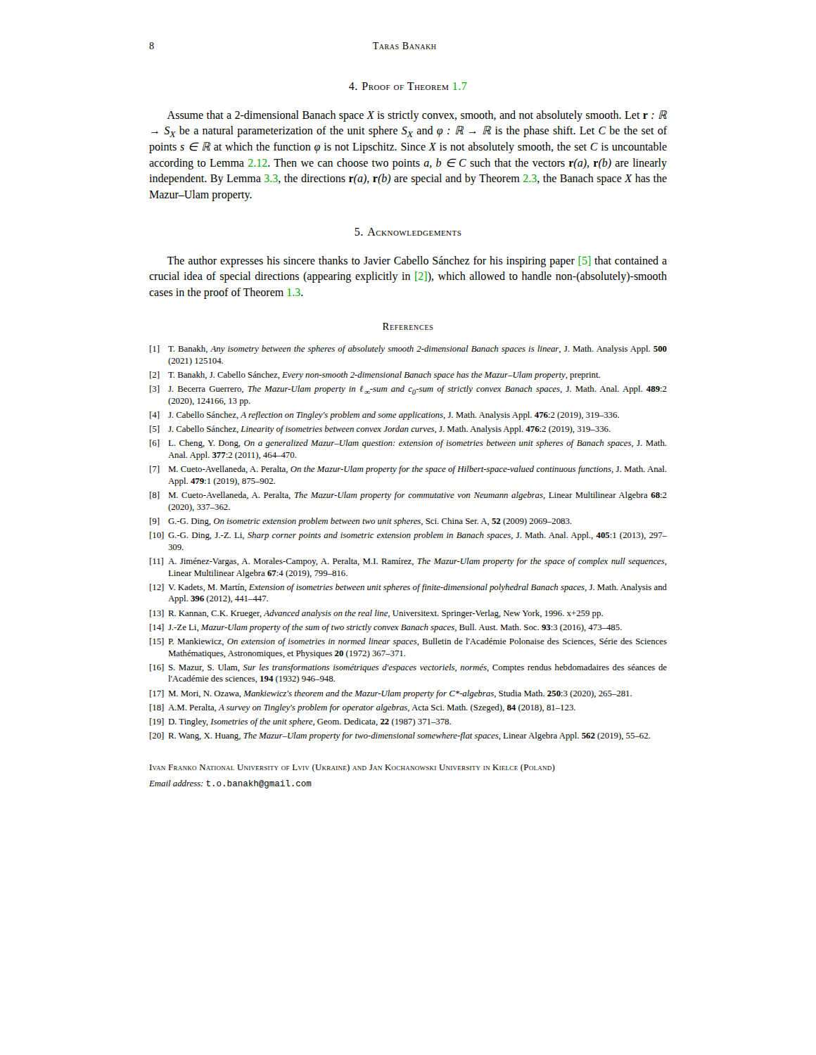8 Taras Banakh
4. Proof of Theorem 1.7
Assume that a 2-dimensional Banach space X is strictly convex, smooth, and not absolutely smooth. Let r : ℝ → SX be a natural parameterization of the unit sphere SX and φ : ℝ → ℝ is the phase shift. Let C be the set of points s ∈ ℝ at which the function φ is not Lipschitz. Since X is not absolutely smooth, the set C is uncountable according to Lemma 2.12. Then we can choose two points a, b ∈ C such that the vectors r(a), r(b) are linearly independent. By Lemma 3.3, the directions r(a), r(b) are special and by Theorem 2.3, the Banach space X has the Mazur–Ulam property.
5. Acknowledgements
The author expresses his sincere thanks to Javier Cabello Sánchez for his inspiring paper [5] that contained a crucial idea of special directions (appearing explicitly in [2]), which allowed to handle non-(absolutely)-smooth cases in the proof of Theorem 1.3.
References
[1] T. Banakh, Any isometry between the spheres of absolutely smooth 2-dimensional Banach spaces is linear, J. Math. Analysis Appl. 500 (2021) 125104.
[2] T. Banakh, J. Cabello Sánchez, Every non-smooth 2-dimensional Banach space has the Mazur–Ulam property, preprint.
[3] J. Becerra Guerrero, The Mazur-Ulam property in ℓ∞-sum and c0-sum of strictly convex Banach spaces, J. Math. Anal. Appl. 489:2 (2020), 124166, 13 pp.
[4] J. Cabello Sánchez, A reflection on Tingley's problem and some applications, J. Math. Analysis Appl. 476:2 (2019), 319–336.
[5] J. Cabello Sánchez, Linearity of isometries between convex Jordan curves, J. Math. Analysis Appl. 476:2 (2019), 319–336.
[6] L. Cheng, Y. Dong, On a generalized Mazur–Ulam question: extension of isometries between unit spheres of Banach spaces, J. Math. Anal. Appl. 377:2 (2011), 464–470.
[7] M. Cueto-Avellaneda, A. Peralta, On the Mazur-Ulam property for the space of Hilbert-space-valued continuous functions, J. Math. Anal. Appl. 479:1 (2019), 875–902.
[8] M. Cueto-Avellaneda, A. Peralta, The Mazur-Ulam property for commutative von Neumann algebras, Linear Multilinear Algebra 68:2 (2020), 337–362.
[9] G.-G. Ding, On isometric extension problem between two unit spheres, Sci. China Ser. A, 52 (2009) 2069–2083.
[10] G.-G. Ding, J.-Z. Li, Sharp corner points and isometric extension problem in Banach spaces, J. Math. Anal. Appl., 405:1 (2013), 297–309.
[11] A. Jiménez-Vargas, A. Morales-Campoy, A. Peralta, M.I. Ramírez, The Mazur-Ulam property for the space of complex null sequences, Linear Multilinear Algebra 67:4 (2019), 799–816.
[12] V. Kadets, M. Martín, Extension of isometries between unit spheres of finite-dimensional polyhedral Banach spaces, J. Math. Analysis and Appl. 396 (2012), 441–447.
[13] R. Kannan, C.K. Krueger, Advanced analysis on the real line, Universitext. Springer-Verlag, New York, 1996. x+259 pp.
[14] J.-Ze Li, Mazur-Ulam property of the sum of two strictly convex Banach spaces, Bull. Aust. Math. Soc. 93:3 (2016), 473–485.
[15] P. Mankiewicz, On extension of isometries in normed linear spaces, Bulletin de l'Académie Polonaise des Sciences, Série des Sciences Mathématiques, Astronomiques, et Physiques 20 (1972) 367–371.
[16] S. Mazur, S. Ulam, Sur les transformations isométriques d'espaces vectoriels, normés, Comptes rendus hebdomadaires des séances de l'Académie des sciences, 194 (1932) 946–948.
[17] M. Mori, N. Ozawa, Mankiewicz's theorem and the Mazur-Ulam property for C*-algebras, Studia Math. 250:3 (2020), 265–281.
[18] A.M. Peralta, A survey on Tingley's problem for operator algebras, Acta Sci. Math. (Szeged), 84 (2018), 81–123.
[19] D. Tingley, Isometries of the unit sphere, Geom. Dedicata, 22 (1987) 371–378.
[20] R. Wang, X. Huang, The Mazur–Ulam property for two-dimensional somewhere-flat spaces, Linear Algebra Appl. 562 (2019), 55–62.
Ivan Franko National University of Lviv (Ukraine) and Jan Kochanowski University in Kielce (Poland)
Email address: t.o.banakh@gmail.com